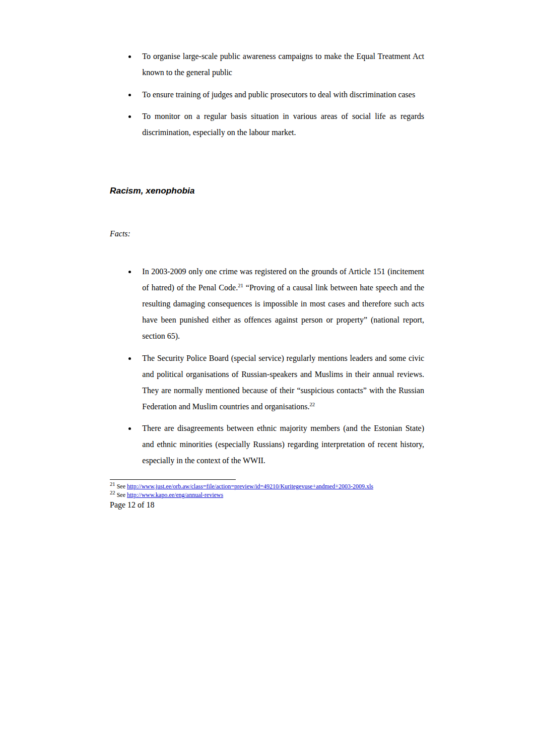To organise large-scale public awareness campaigns to make the Equal Treatment Act known to the general public
To ensure training of judges and public prosecutors to deal with discrimination cases
To monitor on a regular basis situation in various areas of social life as regards discrimination, especially on the labour market.
Racism, xenophobia
Facts:
In 2003-2009 only one crime was registered on the grounds of Article 151 (incitement of hatred) of the Penal Code.21 “Proving of a causal link between hate speech and the resulting damaging consequences is impossible in most cases and therefore such acts have been punished either as offences against person or property” (national report, section 65).
The Security Police Board (special service) regularly mentions leaders and some civic and political organisations of Russian-speakers and Muslims in their annual reviews. They are normally mentioned because of their “suspicious contacts” with the Russian Federation and Muslim countries and organisations.22
There are disagreements between ethnic majority members (and the Estonian State) and ethnic minorities (especially Russians) regarding interpretation of recent history, especially in the context of the WWII.
21 See http://www.just.ee/orb.aw/class=file/action=preview/id=49210/Kuritegevuse+andmed+2003-2009.xls
22 See http://www.kapo.ee/eng/annual-reviews
Page 12 of 18